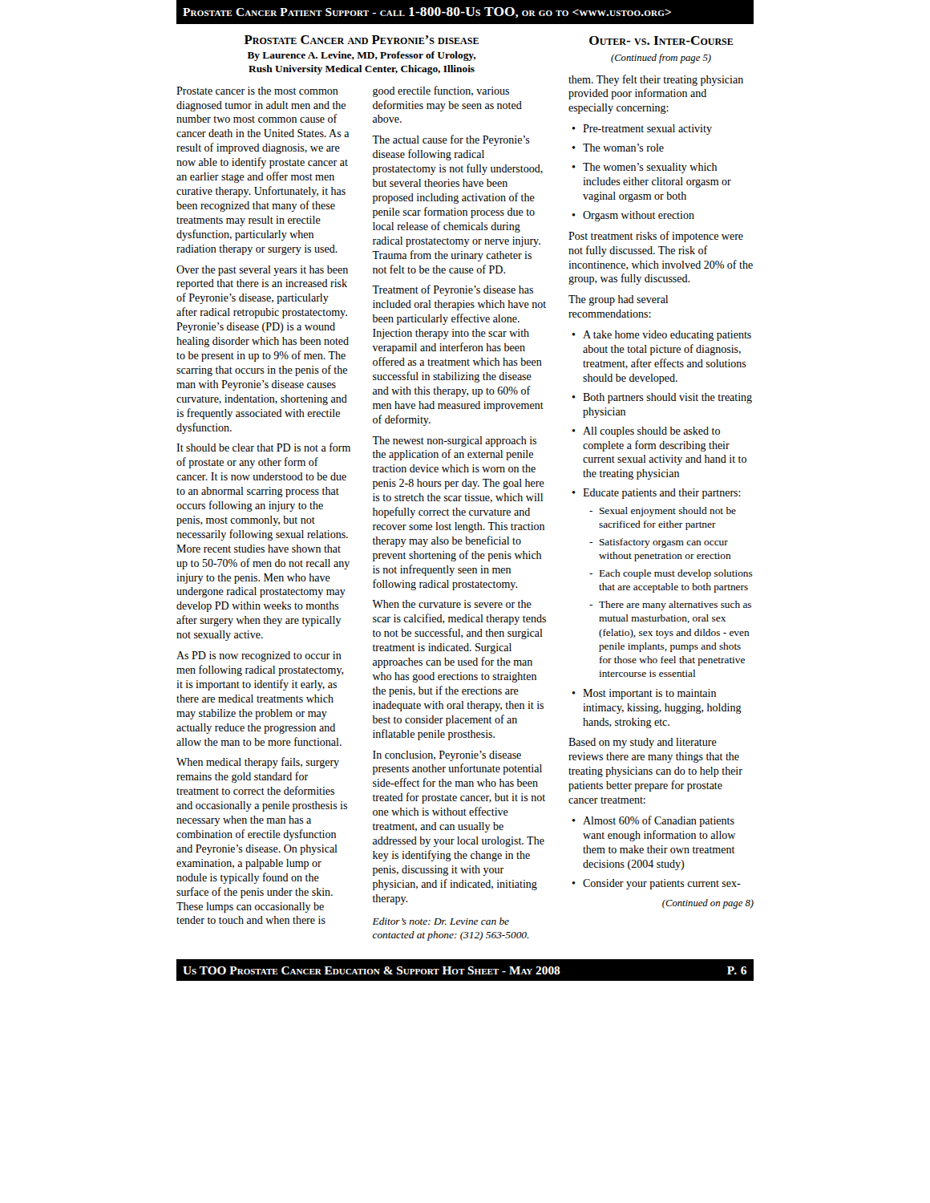Prostate Cancer Patient Support - call 1-800-80-Us TOO, or go to <www.ustoo.org>
Prostate Cancer and Peyronie’s disease
By Laurence A. Levine, MD, Professor of Urology,
Rush University Medical Center, Chicago, Illinois
Prostate cancer is the most common diagnosed tumor in adult men and the number two most common cause of cancer death in the United States. As a result of improved diagnosis, we are now able to identify prostate cancer at an earlier stage and offer most men curative therapy. Unfortunately, it has been recognized that many of these treatments may result in erectile dysfunction, particularly when radiation therapy or surgery is used.
Over the past several years it has been reported that there is an increased risk of Peyronie’s disease, particularly after radical retropubic prostatectomy. Peyronie’s disease (PD) is a wound healing disorder which has been noted to be present in up to 9% of men. The scarring that occurs in the penis of the man with Peyronie’s disease causes curvature, indentation, shortening and is frequently associated with erectile dysfunction.
It should be clear that PD is not a form of prostate or any other form of cancer. It is now understood to be due to an abnormal scarring process that occurs following an injury to the penis, most commonly, but not necessarily following sexual relations. More recent studies have shown that up to 50-70% of men do not recall any injury to the penis. Men who have undergone radical prostatectomy may develop PD within weeks to months after surgery when they are typically not sexually active.
As PD is now recognized to occur in men following radical prostatectomy, it is important to identify it early, as there are medical treatments which may stabilize the problem or may actually reduce the progression and allow the man to be more functional.
When medical therapy fails, surgery remains the gold standard for treatment to correct the deformities and occasionally a penile prosthesis is necessary when the man has a combination of erectile dysfunction and Peyronie’s disease. On physical examination, a palpable lump or nodule is typically found on the surface of the penis under the skin. These lumps can occasionally be tender to touch and when there is
good erectile function, various deformities may be seen as noted above.
The actual cause for the Peyronie’s disease following radical prostatectomy is not fully understood, but several theories have been proposed including activation of the penile scar formation process due to local release of chemicals during radical prostatectomy or nerve injury. Trauma from the urinary catheter is not felt to be the cause of PD.
Treatment of Peyronie’s disease has included oral therapies which have not been particularly effective alone. Injection therapy into the scar with verapamil and interferon has been offered as a treatment which has been successful in stabilizing the disease and with this therapy, up to 60% of men have had measured improvement of deformity.
The newest non-surgical approach is the application of an external penile traction device which is worn on the penis 2-8 hours per day. The goal here is to stretch the scar tissue, which will hopefully correct the curvature and recover some lost length. This traction therapy may also be beneficial to prevent shortening of the penis which is not infrequently seen in men following radical prostatectomy.
When the curvature is severe or the scar is calcified, medical therapy tends to not be successful, and then surgical treatment is indicated. Surgical approaches can be used for the man who has good erections to straighten the penis, but if the erections are inadequate with oral therapy, then it is best to consider placement of an inflatable penile prosthesis.
In conclusion, Peyronie’s disease presents another unfortunate potential side-effect for the man who has been treated for prostate cancer, but it is not one which is without effective treatment, and can usually be addressed by your local urologist. The key is identifying the change in the penis, discussing it with your physician, and if indicated, initiating therapy.
Editor’s note: Dr. Levine can be contacted at phone: (312) 563-5000.
Outer- vs. Inter-Course
(Continued from page 5)
them. They felt their treating physician provided poor information and especially concerning:
Pre-treatment sexual activity
The woman’s role
The women’s sexuality which includes either clitoral orgasm or vaginal orgasm or both
Orgasm without erection
Post treatment risks of impotence were not fully discussed. The risk of incontinence, which involved 20% of the group, was fully discussed.
The group had several recommendations:
A take home video educating patients about the total picture of diagnosis, treatment, after effects and solutions should be developed.
Both partners should visit the treating physician
All couples should be asked to complete a form describing their current sexual activity and hand it to the treating physician
Educate patients and their partners:
Sexual enjoyment should not be sacrificed for either partner
Satisfactory orgasm can occur without penetration or erection
Each couple must develop solutions that are acceptable to both partners
There are many alternatives such as mutual masturbation, oral sex (felatio), sex toys and dildos - even penile implants, pumps and shots for those who feel that penetrative intercourse is essential
Most important is to maintain intimacy, kissing, hugging, holding hands, stroking etc.
Based on my study and literature reviews there are many things that the treating physicians can do to help their patients better prepare for prostate cancer treatment:
Almost 60% of Canadian patients want enough information to allow them to make their own treatment decisions (2004 study)
Consider your patients current sex-
(Continued on page 8)
Us TOO Prostate Cancer Education & Support Hot Sheet - May 2008 P. 6